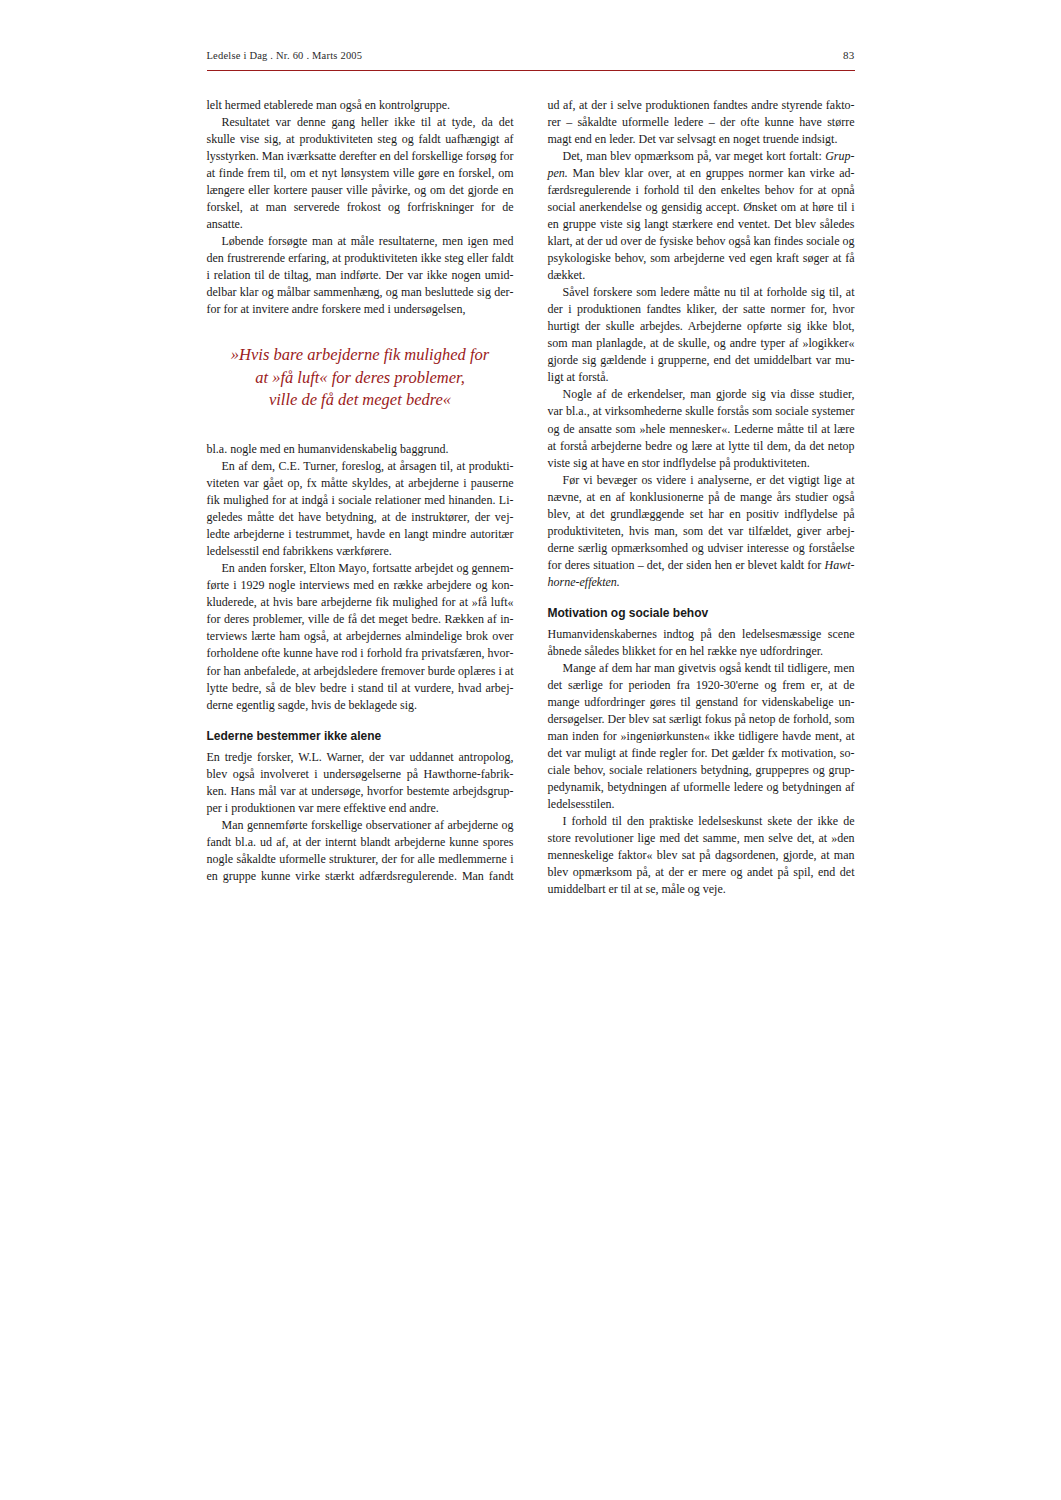Ledelse i Dag . Nr. 60 . Marts 2005
83
lelt hermed etablerede man også en kontrolgruppe.
Resultatet var denne gang heller ikke til at tyde, da det skulle vise sig, at produktiviteten steg og faldt uafhængigt af lysstyrken. Man iværksatte derefter en del forskellige forsøg for at finde frem til, om et nyt lønsystem ville gøre en forskel, om længere eller kortere pauser ville påvirke, og om det gjorde en forskel, at man serverede frokost og forfriskninger for de ansatte.
Løbende forsøgte man at måle resultaterne, men igen med den frustrerende erfaring, at produktiviteten ikke steg eller faldt i relation til de tiltag, man indførte. Der var ikke nogen umiddelbar klar og målbar sammenhæng, og man besluttede sig derfor for at invitere andre forskere med i undersøgelsen,
»Hvis bare arbejderne fik mulighed for at »få luft« for deres problemer, ville de få det meget bedre«
bl.a. nogle med en humanvidenskabelig baggrund.
En af dem, C.E. Turner, foreslog, at årsagen til, at produktiviteten var gået op, fx måtte skyldes, at arbejderne i pauserne fik mulighed for at indgå i sociale relationer med hinanden. Ligeledes måtte det have betydning, at de instruktører, der vejledte arbejderne i testrummet, havde en langt mindre autoritær ledelsesstil end fabrikkens værkførere.
En anden forsker, Elton Mayo, fortsatte arbejdet og gennemførte i 1929 nogle interviews med en række arbejdere og konkluderede, at hvis bare arbejderne fik mulighed for at »få luft« for deres problemer, ville de få det meget bedre. Rækken af interviews lærte ham også, at arbejdernes almindelige brok over forholdene ofte kunne have rod i forhold fra privatsfæren, hvorfor han anbefalede, at arbejdsledere fremover burde oplæres i at lytte bedre, så de blev bedre i stand til at vurdere, hvad arbejderne egentlig sagde, hvis de beklagede sig.
Lederne bestemmer ikke alene
En tredje forsker, W.L. Warner, der var uddannet antropolog, blev også involveret i undersøgelserne på Hawthorne-fabrikken. Hans mål var at undersøge, hvorfor bestemte arbejdsgrupper i produktionen var mere effektive end andre.
Man gennemførte forskellige observationer af arbejderne og fandt bl.a. ud af, at der internt blandt arbejderne kunne spores nogle såkaldte uformelle strukturer, der for alle medlemmerne i en gruppe kunne virke stærkt adfærdsregulerende. Man fandt ud af, at der i selve produktionen fandtes andre styrende faktorer – såkaldte uformelle ledere – der ofte kunne have større magt end en leder. Det var selvsagt en noget truende indsigt.
Det, man blev opmærksom på, var meget kort fortalt: Gruppen. Man blev klar over, at en gruppes normer kan virke adfærdsregulerende i forhold til den enkeltes behov for at opnå social anerkendelse og gensidig accept. Ønsket om at høre til i en gruppe viste sig langt stærkere end ventet. Det blev således klart, at der ud over de fysiske behov også kan findes sociale og psykologiske behov, som arbejderne ved egen kraft søger at få dækket.
Såvel forskere som ledere måtte nu til at forholde sig til, at der i produktionen fandtes kliker, der satte normer for, hvor hurtigt der skulle arbejdes. Arbejderne opførte sig ikke blot, som man planlagde, at de skulle, og andre typer af »logikker« gjorde sig gældende i grupperne, end det umiddelbart var muligt at forstå.
Nogle af de erkendelser, man gjorde sig via disse studier, var bl.a., at virksomhederne skulle forstås som sociale systemer og de ansatte som »hele mennesker«. Lederne måtte til at lære at forstå arbejderne bedre og lære at lytte til dem, da det netop viste sig at have en stor indflydelse på produktiviteten.
Før vi bevæger os videre i analyserne, er det vigtigt lige at nævne, at en af konklusionerne på de mange års studier også blev, at det grundlæggende set har en positiv indflydelse på produktiviteten, hvis man, som det var tilfældet, giver arbejderne særlig opmærksomhed og udviser interesse og forståelse for deres situation – det, der siden hen er blevet kaldt for Hawthorne-effekten.
Motivation og sociale behov
Humanvidenskabernes indtog på den ledelsesmæssige scene åbnede således blikket for en hel række nye udfordringer.
Mange af dem har man givetvis også kendt til tidligere, men det særlige for perioden fra 1920-30'erne og frem er, at de mange udfordringer gøres til genstand for videnskabelige undersøgelser. Der blev sat særligt fokus på netop de forhold, som man inden for »ingeniørkunsten« ikke tidligere havde ment, at det var muligt at finde regler for. Det gælder fx motivation, sociale behov, sociale relationers betydning, gruppepres og gruppedynamik, betydningen af uformelle ledere og betydningen af ledelsesstilen.
I forhold til den praktiske ledelseskunst skete der ikke de store revolutioner lige med det samme, men selve det, at »den menneskelige faktor« blev sat på dagsordenen, gjorde, at man blev opmærksom på, at der er mere og andet på spil, end det umiddelbart er til at se, måle og veje.